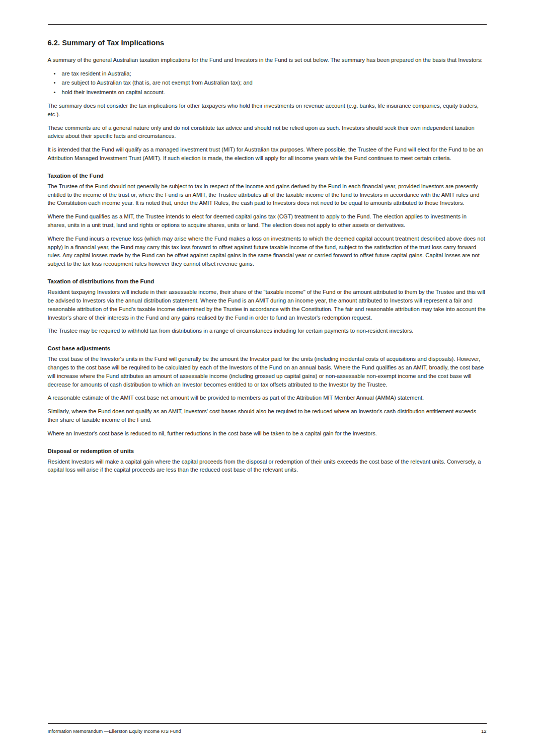6.2. Summary of Tax Implications
A summary of the general Australian taxation implications for the Fund and Investors in the Fund is set out below. The summary has been prepared on the basis that Investors:
are tax resident in Australia;
are subject to Australian tax (that is, are not exempt from Australian tax); and
hold their investments on capital account.
The summary does not consider the tax implications for other taxpayers who hold their investments on revenue account (e.g. banks, life insurance companies, equity traders, etc.).
These comments are of a general nature only and do not constitute tax advice and should not be relied upon as such. Investors should seek their own independent taxation advice about their specific facts and circumstances.
It is intended that the Fund will qualify as a managed investment trust (MIT) for Australian tax purposes. Where possible, the Trustee of the Fund will elect for the Fund to be an Attribution Managed Investment Trust (AMIT). If such election is made, the election will apply for all income years while the Fund continues to meet certain criteria.
Taxation of the Fund
The Trustee of the Fund should not generally be subject to tax in respect of the income and gains derived by the Fund in each financial year, provided investors are presently entitled to the income of the trust or, where the Fund is an AMIT, the Trustee attributes all of the taxable income of the fund to Investors in accordance with the AMIT rules and the Constitution each income year. It is noted that, under the AMIT Rules, the cash paid to Investors does not need to be equal to amounts attributed to those Investors.
Where the Fund qualifies as a MIT, the Trustee intends to elect for deemed capital gains tax (CGT) treatment to apply to the Fund. The election applies to investments in shares, units in a unit trust, land and rights or options to acquire shares, units or land. The election does not apply to other assets or derivatives.
Where the Fund incurs a revenue loss (which may arise where the Fund makes a loss on investments to which the deemed capital account treatment described above does not apply) in a financial year, the Fund may carry this tax loss forward to offset against future taxable income of the fund, subject to the satisfaction of the trust loss carry forward rules. Any capital losses made by the Fund can be offset against capital gains in the same financial year or carried forward to offset future capital gains. Capital losses are not subject to the tax loss recoupment rules however they cannot offset revenue gains.
Taxation of distributions from the Fund
Resident taxpaying Investors will include in their assessable income, their share of the "taxable income" of the Fund or the amount attributed to them by the Trustee and this will be advised to Investors via the annual distribution statement. Where the Fund is an AMIT during an income year, the amount attributed to Investors will represent a fair and reasonable attribution of the Fund's taxable income determined by the Trustee in accordance with the Constitution. The fair and reasonable attribution may take into account the Investor's share of their interests in the Fund and any gains realised by the Fund in order to fund an Investor's redemption request.
The Trustee may be required to withhold tax from distributions in a range of circumstances including for certain payments to non-resident investors.
Cost base adjustments
The cost base of the Investor's units in the Fund will generally be the amount the Investor paid for the units (including incidental costs of acquisitions and disposals). However, changes to the cost base will be required to be calculated by each of the Investors of the Fund on an annual basis. Where the Fund qualifies as an AMIT, broadly, the cost base will increase where the Fund attributes an amount of assessable income (including grossed up capital gains) or non-assessable non-exempt income and the cost base will decrease for amounts of cash distribution to which an Investor becomes entitled to or tax offsets attributed to the Investor by the Trustee.
A reasonable estimate of the AMIT cost base net amount will be provided to members as part of the Attribution MIT Member Annual (AMMA) statement.
Similarly, where the Fund does not qualify as an AMIT, investors' cost bases should also be required to be reduced where an investor's cash distribution entitlement exceeds their share of taxable income of the Fund.
Where an Investor's cost base is reduced to nil, further reductions in the cost base will be taken to be a capital gain for the Investors.
Disposal or redemption of units
Resident Investors will make a capital gain where the capital proceeds from the disposal or redemption of their units exceeds the cost base of the relevant units. Conversely, a capital loss will arise if the capital proceeds are less than the reduced cost base of the relevant units.
Information Memorandum —Ellerston Equity Income KIS Fund 12